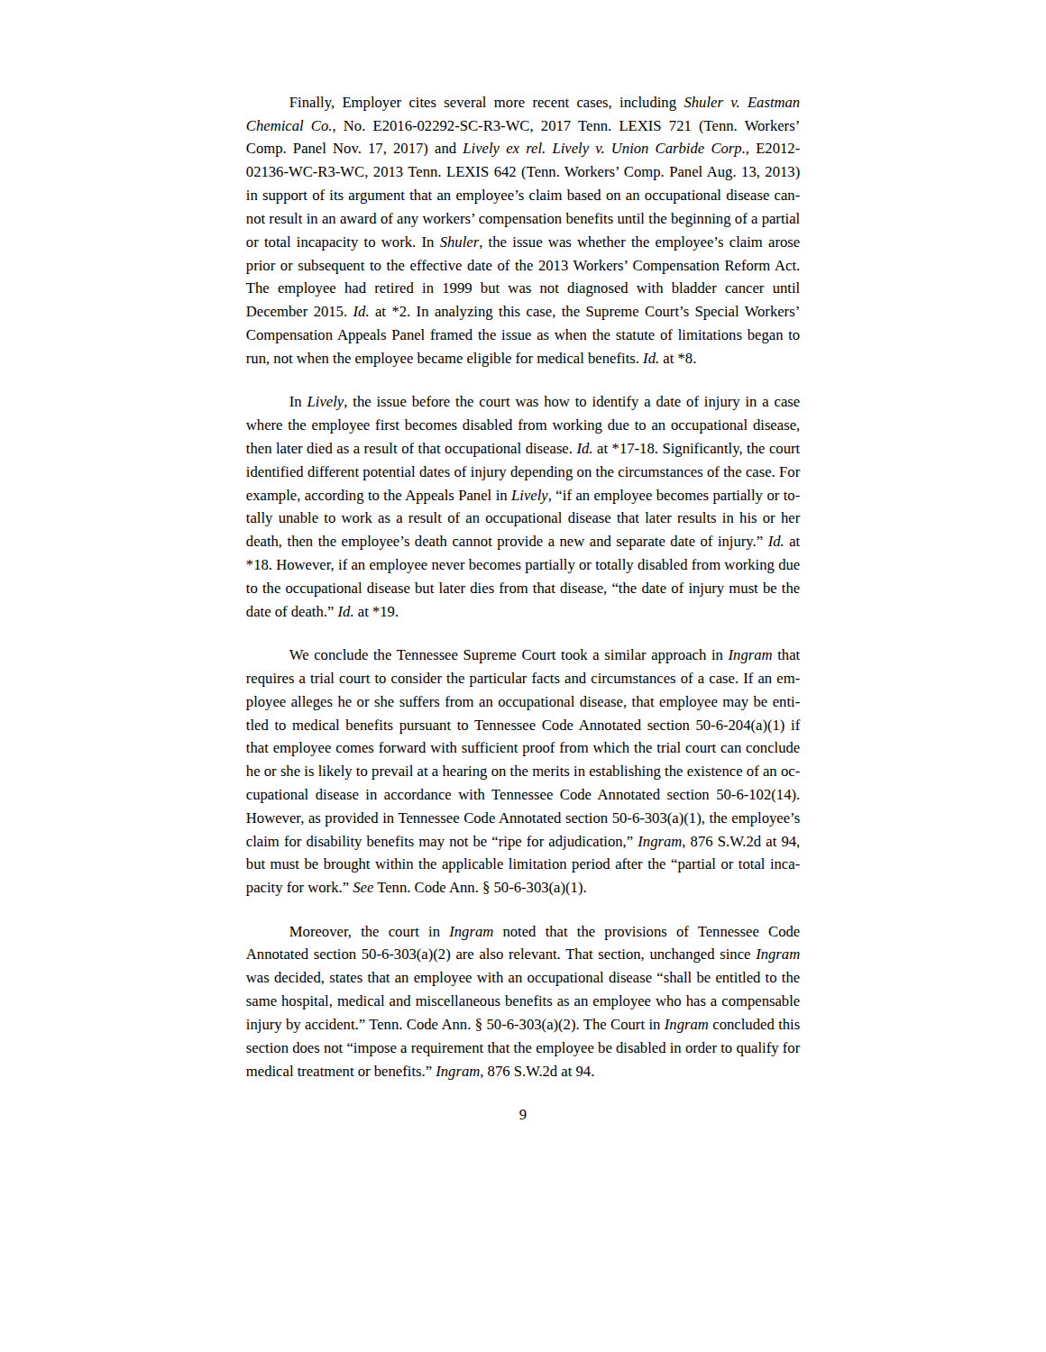Finally, Employer cites several more recent cases, including Shuler v. Eastman Chemical Co., No. E2016-02292-SC-R3-WC, 2017 Tenn. LEXIS 721 (Tenn. Workers’ Comp. Panel Nov. 17, 2017) and Lively ex rel. Lively v. Union Carbide Corp., E2012-02136-WC-R3-WC, 2013 Tenn. LEXIS 642 (Tenn. Workers’ Comp. Panel Aug. 13, 2013) in support of its argument that an employee’s claim based on an occupational disease cannot result in an award of any workers’ compensation benefits until the beginning of a partial or total incapacity to work. In Shuler, the issue was whether the employee’s claim arose prior or subsequent to the effective date of the 2013 Workers’ Compensation Reform Act. The employee had retired in 1999 but was not diagnosed with bladder cancer until December 2015. Id. at *2. In analyzing this case, the Supreme Court’s Special Workers’ Compensation Appeals Panel framed the issue as when the statute of limitations began to run, not when the employee became eligible for medical benefits. Id. at *8.
In Lively, the issue before the court was how to identify a date of injury in a case where the employee first becomes disabled from working due to an occupational disease, then later died as a result of that occupational disease. Id. at *17-18. Significantly, the court identified different potential dates of injury depending on the circumstances of the case. For example, according to the Appeals Panel in Lively, “if an employee becomes partially or totally unable to work as a result of an occupational disease that later results in his or her death, then the employee’s death cannot provide a new and separate date of injury.” Id. at *18. However, if an employee never becomes partially or totally disabled from working due to the occupational disease but later dies from that disease, “the date of injury must be the date of death.” Id. at *19.
We conclude the Tennessee Supreme Court took a similar approach in Ingram that requires a trial court to consider the particular facts and circumstances of a case. If an employee alleges he or she suffers from an occupational disease, that employee may be entitled to medical benefits pursuant to Tennessee Code Annotated section 50-6-204(a)(1) if that employee comes forward with sufficient proof from which the trial court can conclude he or she is likely to prevail at a hearing on the merits in establishing the existence of an occupational disease in accordance with Tennessee Code Annotated section 50-6-102(14). However, as provided in Tennessee Code Annotated section 50-6-303(a)(1), the employee’s claim for disability benefits may not be “ripe for adjudication,” Ingram, 876 S.W.2d at 94, but must be brought within the applicable limitation period after the “partial or total incapacity for work.” See Tenn. Code Ann. § 50-6-303(a)(1).
Moreover, the court in Ingram noted that the provisions of Tennessee Code Annotated section 50-6-303(a)(2) are also relevant. That section, unchanged since Ingram was decided, states that an employee with an occupational disease “shall be entitled to the same hospital, medical and miscellaneous benefits as an employee who has a compensable injury by accident.” Tenn. Code Ann. § 50-6-303(a)(2). The Court in Ingram concluded this section does not “impose a requirement that the employee be disabled in order to qualify for medical treatment or benefits.” Ingram, 876 S.W.2d at 94.
9